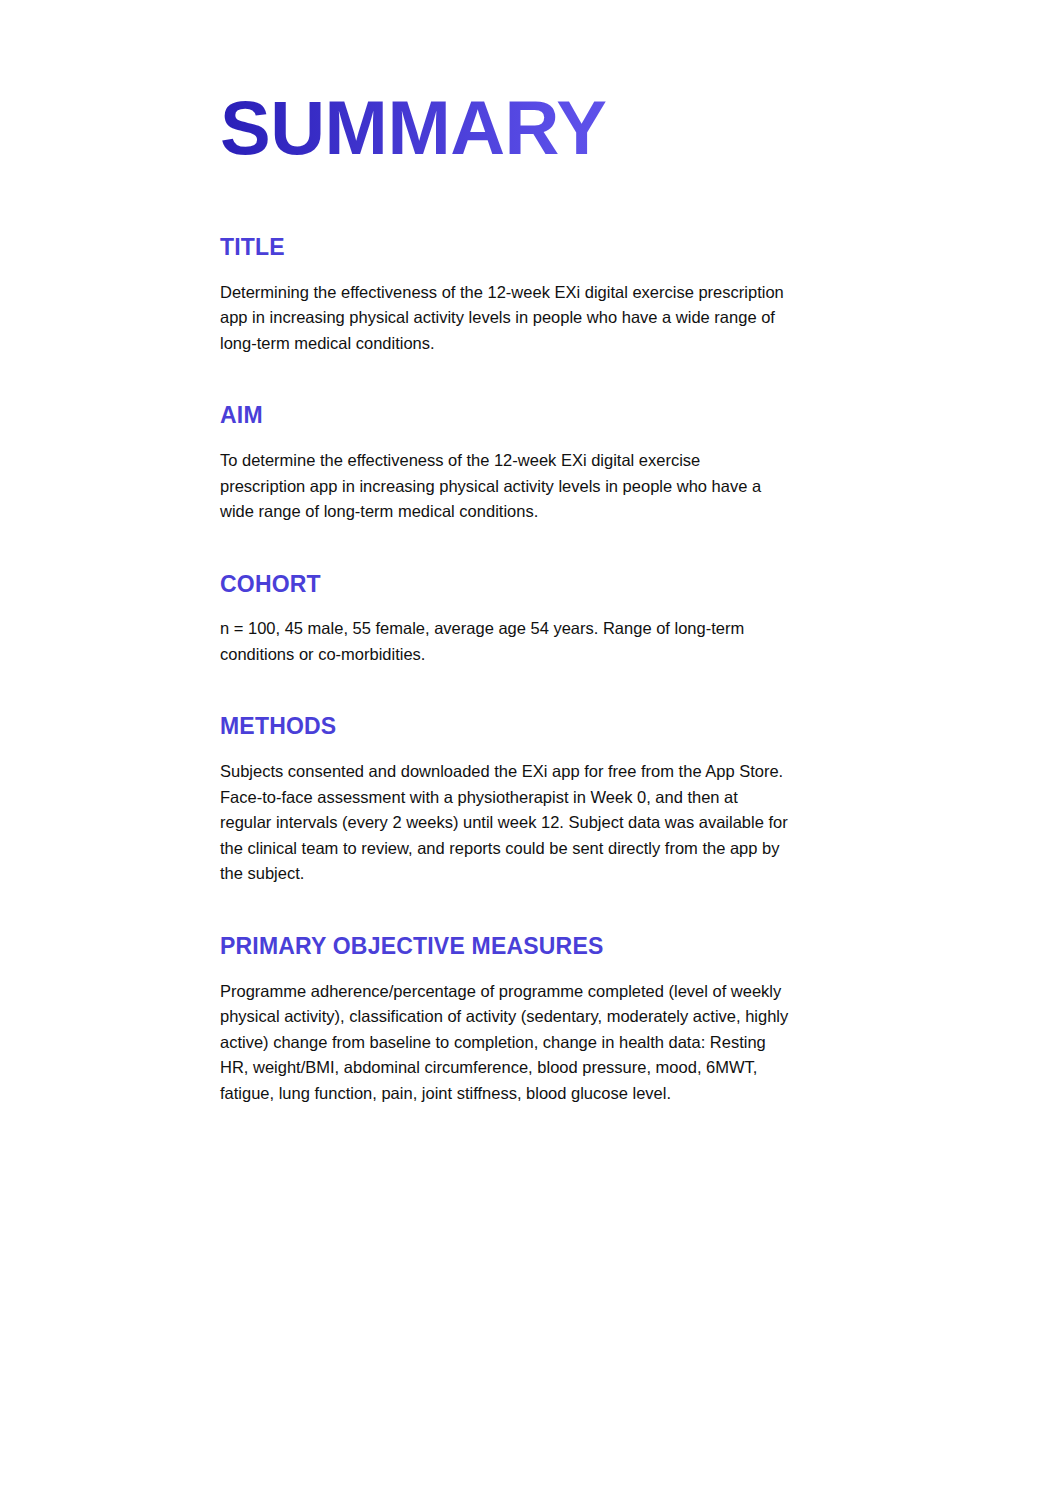SUMMARY
TITLE
Determining the effectiveness of the 12-week EXi digital exercise prescription app in increasing physical activity levels in people who have a wide range of long-term medical conditions.
AIM
To determine the effectiveness of the 12-week EXi digital exercise prescription app in increasing physical activity levels in people who have a wide range of long-term medical conditions.
COHORT
n = 100, 45 male, 55 female, average age 54 years. Range of long-term conditions or co-morbidities.
METHODS
Subjects consented and downloaded the EXi app for free from the App Store. Face-to-face assessment with a physiotherapist in Week 0, and then at regular intervals (every 2 weeks) until week 12. Subject data was available for the clinical team to review, and reports could be sent directly from the app by the subject.
PRIMARY OBJECTIVE MEASURES
Programme adherence/percentage of programme completed (level of weekly physical activity), classification of activity (sedentary, moderately active, highly active) change from baseline to completion, change in health data: Resting HR, weight/BMI, abdominal circumference, blood pressure, mood, 6MWT, fatigue, lung function, pain, joint stiffness, blood glucose level.